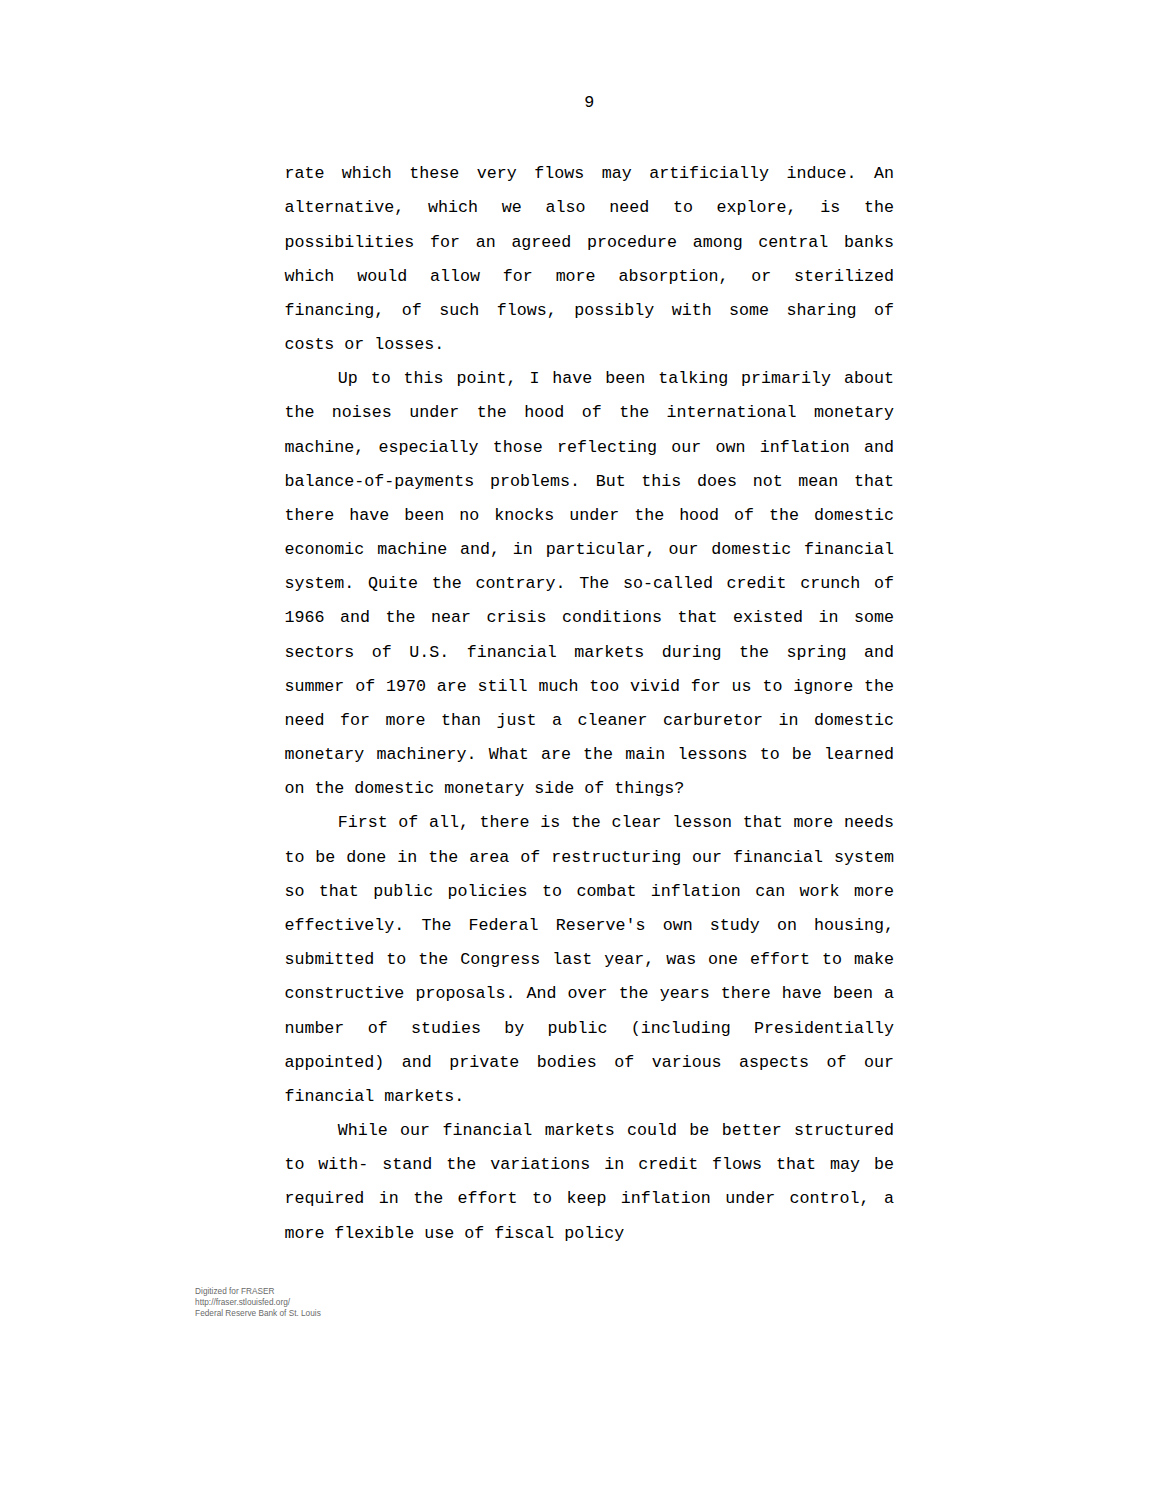9
rate which these very flows may artificially induce. An alternative, which we also need to explore, is the possibilities for an agreed procedure among central banks which would allow for more absorption, or sterilized financing, of such flows, possibly with some sharing of costs or losses.
Up to this point, I have been talking primarily about the noises under the hood of the international monetary machine, especially those reflecting our own inflation and balance-of-payments problems. But this does not mean that there have been no knocks under the hood of the domestic economic machine and, in particular, our domestic financial system. Quite the contrary. The so-called credit crunch of 1966 and the near crisis conditions that existed in some sectors of U.S. financial markets during the spring and summer of 1970 are still much too vivid for us to ignore the need for more than just a cleaner carburetor in domestic monetary machinery. What are the main lessons to be learned on the domestic monetary side of things?
First of all, there is the clear lesson that more needs to be done in the area of restructuring our financial system so that public policies to combat inflation can work more effectively. The Federal Reserve's own study on housing, submitted to the Congress last year, was one effort to make constructive proposals. And over the years there have been a number of studies by public (including Presidentially appointed) and private bodies of various aspects of our financial markets.
While our financial markets could be better structured to with- stand the variations in credit flows that may be required in the effort to keep inflation under control, a more flexible use of fiscal policy
Digitized for FRASER
http://fraser.stlouisfed.org/
Federal Reserve Bank of St. Louis